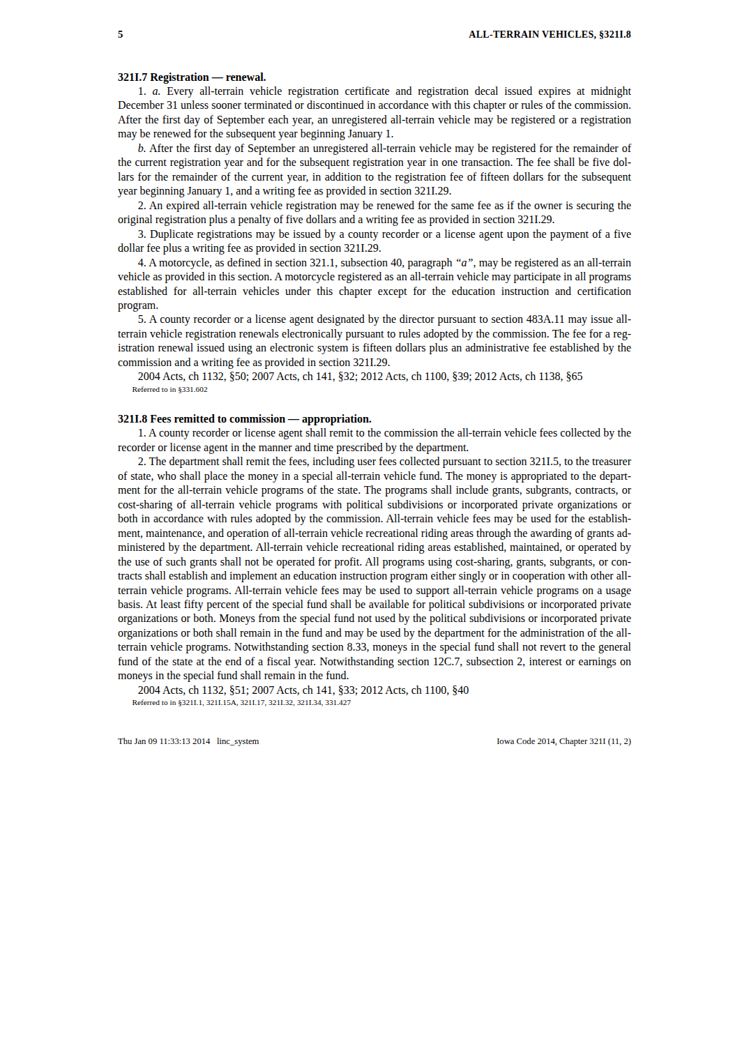5 ALL-TERRAIN VEHICLES, §321I.8
321I.7 Registration — renewal.
1. a. Every all-terrain vehicle registration certificate and registration decal issued expires at midnight December 31 unless sooner terminated or discontinued in accordance with this chapter or rules of the commission. After the first day of September each year, an unregistered all-terrain vehicle may be registered or a registration may be renewed for the subsequent year beginning January 1.
b. After the first day of September an unregistered all-terrain vehicle may be registered for the remainder of the current registration year and for the subsequent registration year in one transaction. The fee shall be five dollars for the remainder of the current year, in addition to the registration fee of fifteen dollars for the subsequent year beginning January 1, and a writing fee as provided in section 321I.29.
2. An expired all-terrain vehicle registration may be renewed for the same fee as if the owner is securing the original registration plus a penalty of five dollars and a writing fee as provided in section 321I.29.
3. Duplicate registrations may be issued by a county recorder or a license agent upon the payment of a five dollar fee plus a writing fee as provided in section 321I.29.
4. A motorcycle, as defined in section 321.1, subsection 40, paragraph “a”, may be registered as an all-terrain vehicle as provided in this section. A motorcycle registered as an all-terrain vehicle may participate in all programs established for all-terrain vehicles under this chapter except for the education instruction and certification program.
5. A county recorder or a license agent designated by the director pursuant to section 483A.11 may issue all-terrain vehicle registration renewals electronically pursuant to rules adopted by the commission. The fee for a registration renewal issued using an electronic system is fifteen dollars plus an administrative fee established by the commission and a writing fee as provided in section 321I.29.
2004 Acts, ch 1132, §50; 2007 Acts, ch 141, §32; 2012 Acts, ch 1100, §39; 2012 Acts, ch 1138, §65
Referred to in §331.602
321I.8 Fees remitted to commission — appropriation.
1. A county recorder or license agent shall remit to the commission the all-terrain vehicle fees collected by the recorder or license agent in the manner and time prescribed by the department.
2. The department shall remit the fees, including user fees collected pursuant to section 321I.5, to the treasurer of state, who shall place the money in a special all-terrain vehicle fund. The money is appropriated to the department for the all-terrain vehicle programs of the state. The programs shall include grants, subgrants, contracts, or cost-sharing of all-terrain vehicle programs with political subdivisions or incorporated private organizations or both in accordance with rules adopted by the commission. All-terrain vehicle fees may be used for the establishment, maintenance, and operation of all-terrain vehicle recreational riding areas through the awarding of grants administered by the department. All-terrain vehicle recreational riding areas established, maintained, or operated by the use of such grants shall not be operated for profit. All programs using cost-sharing, grants, subgrants, or contracts shall establish and implement an education instruction program either singly or in cooperation with other all-terrain vehicle programs. All-terrain vehicle fees may be used to support all-terrain vehicle programs on a usage basis. At least fifty percent of the special fund shall be available for political subdivisions or incorporated private organizations or both. Moneys from the special fund not used by the political subdivisions or incorporated private organizations or both shall remain in the fund and may be used by the department for the administration of the all-terrain vehicle programs. Notwithstanding section 8.33, moneys in the special fund shall not revert to the general fund of the state at the end of a fiscal year. Notwithstanding section 12C.7, subsection 2, interest or earnings on moneys in the special fund shall remain in the fund.
2004 Acts, ch 1132, §51; 2007 Acts, ch 141, §33; 2012 Acts, ch 1100, §40
Referred to in §321I.1, 321I.15A, 321I.17, 321I.32, 321I.34, 331.427
Thu Jan 09 11:33:13 2014 linc_system Iowa Code 2014, Chapter 321I (11, 2)